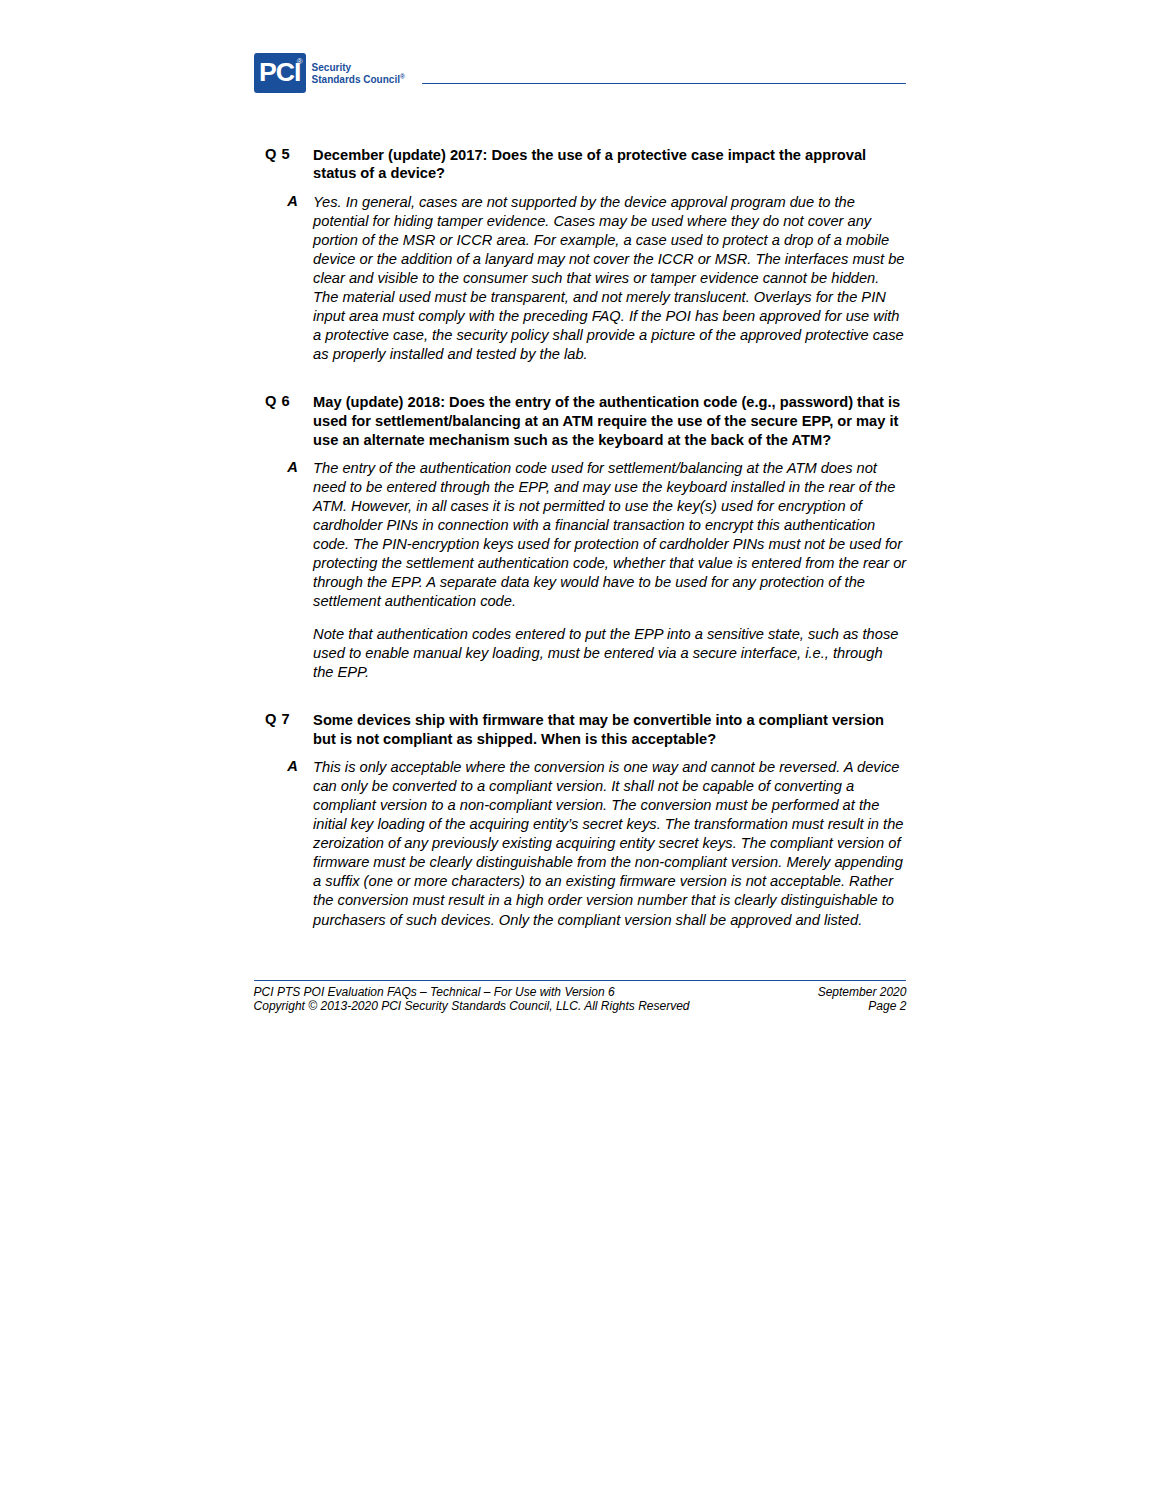PCI®
Security
Standards Council®
Q 5
December (update) 2017: Does the use of a protective case impact the approval status of a device?
A
Yes. In general, cases are not supported by the device approval program due to the potential for hiding tamper evidence. Cases may be used where they do not cover any portion of the MSR or ICCR area. For example, a case used to protect a drop of a mobile device or the addition of a lanyard may not cover the ICCR or MSR. The interfaces must be clear and visible to the consumer such that wires or tamper evidence cannot be hidden. The material used must be transparent, and not merely translucent. Overlays for the PIN input area must comply with the preceding FAQ. If the POI has been approved for use with a protective case, the security policy shall provide a picture of the approved protective case as properly installed and tested by the lab.
Q 6
May (update) 2018: Does the entry of the authentication code (e.g., password) that is used for settlement/balancing at an ATM require the use of the secure EPP, or may it use an alternate mechanism such as the keyboard at the back of the ATM?
A
The entry of the authentication code used for settlement/balancing at the ATM does not need to be entered through the EPP, and may use the keyboard installed in the rear of the ATM. However, in all cases it is not permitted to use the key(s) used for encryption of cardholder PINs in connection with a financial transaction to encrypt this authentication code. The PIN-encryption keys used for protection of cardholder PINs must not be used for protecting the settlement authentication code, whether that value is entered from the rear or through the EPP. A separate data key would have to be used for any protection of the settlement authentication code.
Note that authentication codes entered to put the EPP into a sensitive state, such as those used to enable manual key loading, must be entered via a secure interface, i.e., through the EPP.
Q 7
Some devices ship with firmware that may be convertible into a compliant version but is not compliant as shipped. When is this acceptable?
A
This is only acceptable where the conversion is one way and cannot be reversed. A device can only be converted to a compliant version. It shall not be capable of converting a compliant version to a non-compliant version. The conversion must be performed at the initial key loading of the acquiring entity’s secret keys. The transformation must result in the zeroization of any previously existing acquiring entity secret keys. The compliant version of firmware must be clearly distinguishable from the non-compliant version. Merely appending a suffix (one or more characters) to an existing firmware version is not acceptable. Rather the conversion must result in a high order version number that is clearly distinguishable to purchasers of such devices. Only the compliant version shall be approved and listed.
| PCI PTS POI Evaluation FAQs – Technical – For Use with Version 6 | September 2020 |
| Copyright © 2013-2020 PCI Security Standards Council, LLC. All Rights Reserved | Page 2 |